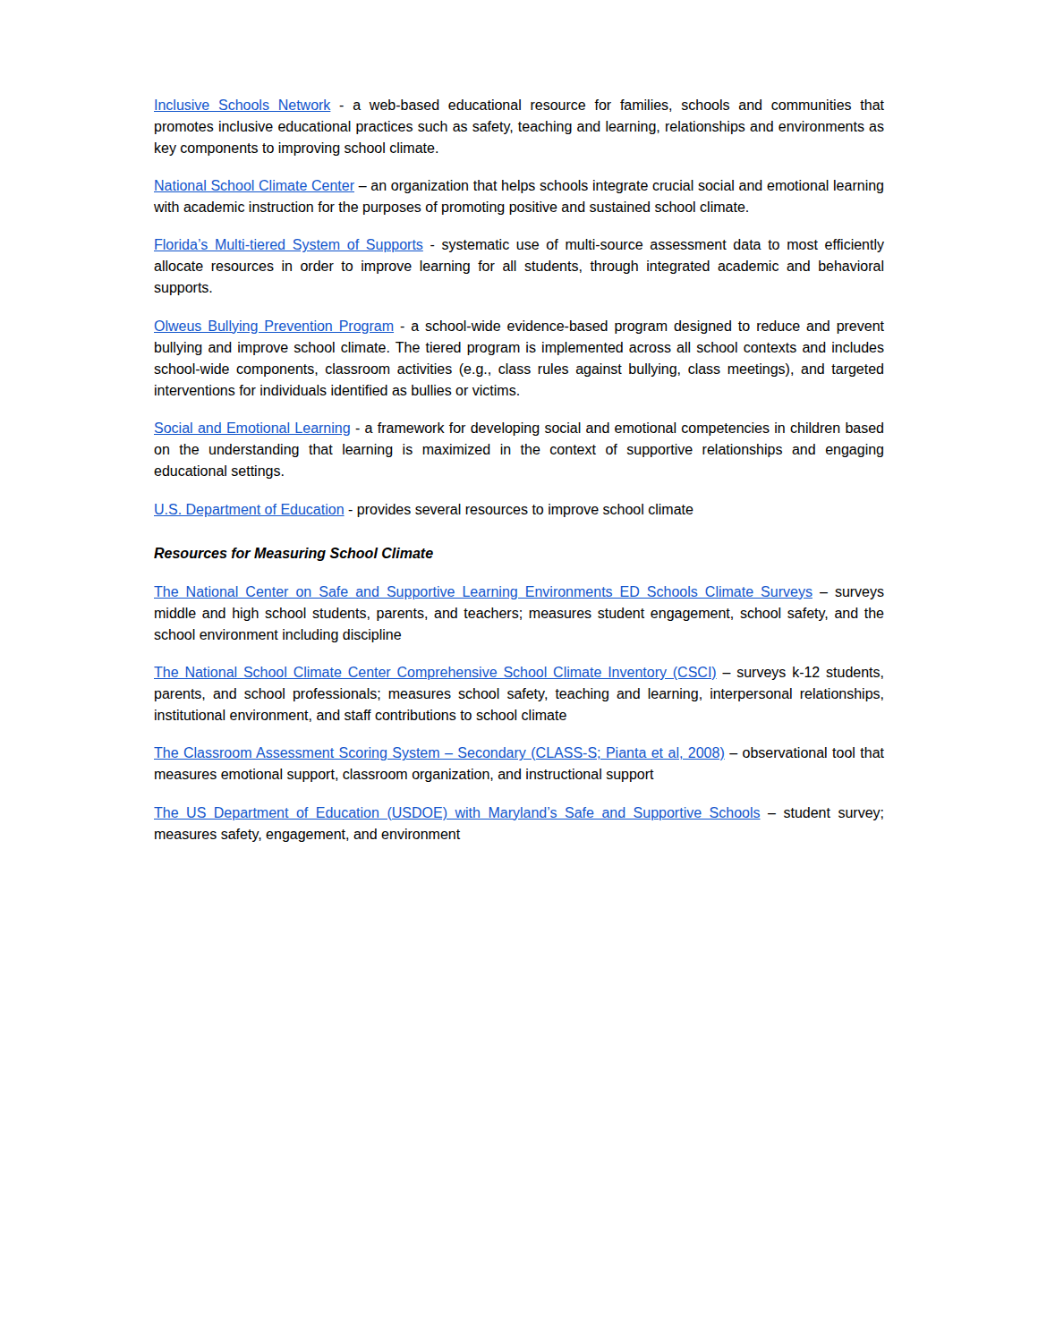Inclusive Schools Network - a web-based educational resource for families, schools and communities that promotes inclusive educational practices such as safety, teaching and learning, relationships and environments as key components to improving school climate.
National School Climate Center – an organization that helps schools integrate crucial social and emotional learning with academic instruction for the purposes of promoting positive and sustained school climate.
Florida’s Multi-tiered System of Supports - systematic use of multi-source assessment data to most efficiently allocate resources in order to improve learning for all students, through integrated academic and behavioral supports.
Olweus Bullying Prevention Program - a school-wide evidence-based program designed to reduce and prevent bullying and improve school climate. The tiered program is implemented across all school contexts and includes school-wide components, classroom activities (e.g., class rules against bullying, class meetings), and targeted interventions for individuals identified as bullies or victims.
Social and Emotional Learning - a framework for developing social and emotional competencies in children based on the understanding that learning is maximized in the context of supportive relationships and engaging educational settings.
U.S. Department of Education - provides several resources to improve school climate
Resources for Measuring School Climate
The National Center on Safe and Supportive Learning Environments ED Schools Climate Surveys – surveys middle and high school students, parents, and teachers; measures student engagement, school safety, and the school environment including discipline
The National School Climate Center Comprehensive School Climate Inventory (CSCI) – surveys k-12 students, parents, and school professionals; measures school safety, teaching and learning, interpersonal relationships, institutional environment, and staff contributions to school climate
The Classroom Assessment Scoring System – Secondary (CLASS-S; Pianta et al, 2008) – observational tool that measures emotional support, classroom organization, and instructional support
The US Department of Education (USDOE) with Maryland’s Safe and Supportive Schools – student survey; measures safety, engagement, and environment